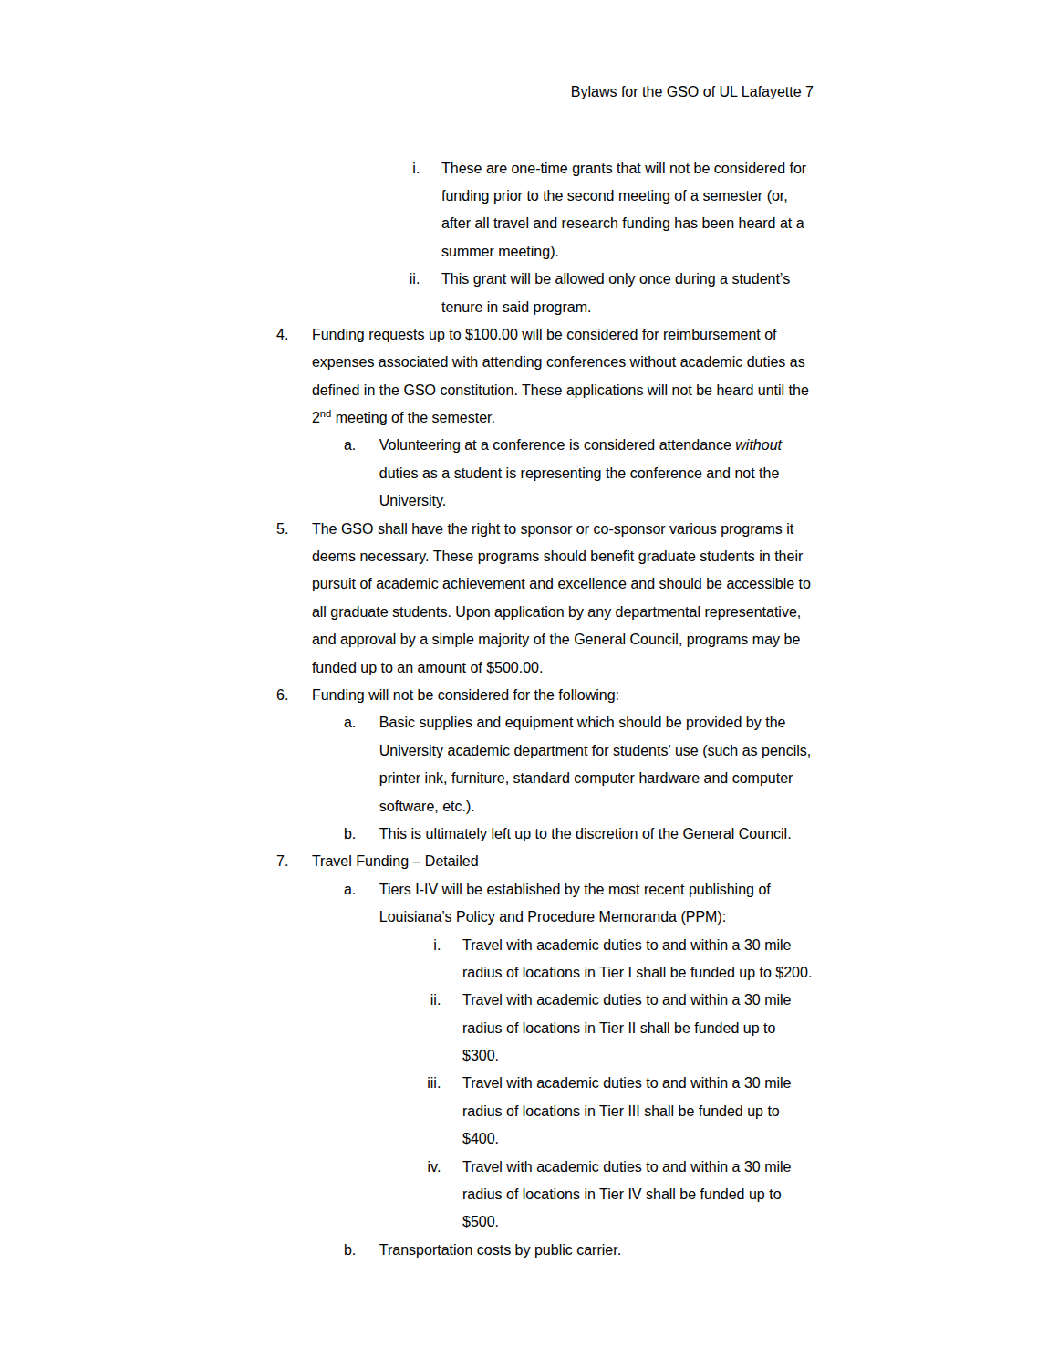Bylaws for the GSO of UL Lafayette 7
These are one-time grants that will not be considered for funding prior to the second meeting of a semester (or, after all travel and research funding has been heard at a summer meeting).
This grant will be allowed only once during a student’s tenure in said program.
Funding requests up to $100.00 will be considered for reimbursement of expenses associated with attending conferences without academic duties as defined in the GSO constitution. These applications will not be heard until the 2nd meeting of the semester.
Volunteering at a conference is considered attendance without duties as a student is representing the conference and not the University.
The GSO shall have the right to sponsor or co-sponsor various programs it deems necessary. These programs should benefit graduate students in their pursuit of academic achievement and excellence and should be accessible to all graduate students. Upon application by any departmental representative, and approval by a simple majority of the General Council, programs may be funded up to an amount of $500.00.
Funding will not be considered for the following:
Basic supplies and equipment which should be provided by the University academic department for students' use (such as pencils, printer ink, furniture, standard computer hardware and computer software, etc.).
This is ultimately left up to the discretion of the General Council.
Travel Funding – Detailed
Tiers I-IV will be established by the most recent publishing of Louisiana’s Policy and Procedure Memoranda (PPM):
Travel with academic duties to and within a 30 mile radius of locations in Tier I shall be funded up to $200.
Travel with academic duties to and within a 30 mile radius of locations in Tier II shall be funded up to $300.
Travel with academic duties to and within a 30 mile radius of locations in Tier III shall be funded up to $400.
Travel with academic duties to and within a 30 mile radius of locations in Tier IV shall be funded up to $500.
Transportation costs by public carrier.